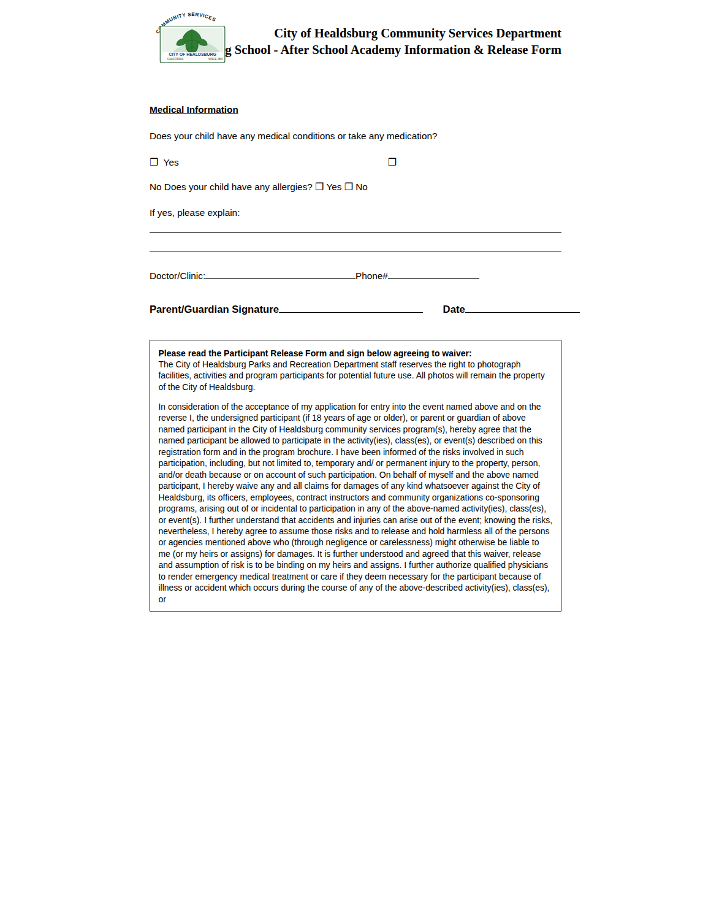COMMUNITY SERVICES CITY OF HEALDSBURG CALIFORNIA SINCE 1867
City of Healdsburg Community Services Department
Healdsburg School - After School Academy Information & Release Form
Medical Information
Does your child have any medical conditions or take any medication?
❐ Yes ❐
No Does your child have any allergies? ❐ Yes ❐ No
If yes, please explain:
Doctor/Clinic: Phone#
Parent/Guardian Signature Date
Please read the Participant Release Form and sign below agreeing to waiver:
The City of Healdsburg Parks and Recreation Department staff reserves the right to photograph facilities, activities and program participants for potential future use. All photos will remain the property of the City of Healdsburg.
In consideration of the acceptance of my application for entry into the event named above and on the reverse I, the undersigned participant (if 18 years of age or older), or parent or guardian of above named participant in the City of Healdsburg community services program(s), hereby agree that the named participant be allowed to participate in the activity(ies), class(es), or event(s) described on this registration form and in the program brochure. I have been informed of the risks involved in such participation, including, but not limited to, temporary and/ or permanent injury to the property, person, and/or death because or on account of such participation. On behalf of myself and the above named participant, I hereby waive any and all claims for damages of any kind whatsoever against the City of Healdsburg, its officers, employees, contract instructors and community organizations co-sponsoring programs, arising out of or incidental to participation in any of the above-named activity(ies), class(es), or event(s). I further understand that accidents and injuries can arise out of the event; knowing the risks, nevertheless, I hereby agree to assume those risks and to release and hold harmless all of the persons or agencies mentioned above who (through negligence or carelessness) might otherwise be liable to me (or my heirs or assigns) for damages. It is further understood and agreed that this waiver, release and assumption of risk is to be binding on my heirs and assigns. I further authorize qualified physicians to render emergency medical treatment or care if they deem necessary for the participant because of illness or accident which occurs during the course of any of the above-described activity(ies), class(es), or